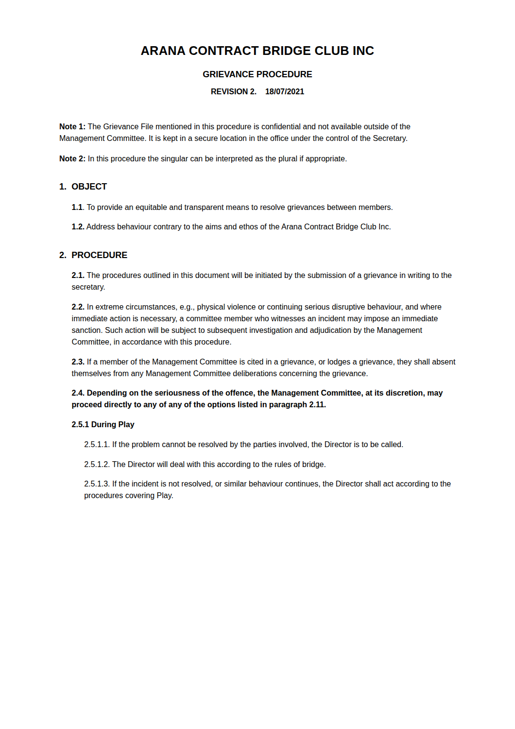ARANA CONTRACT BRIDGE CLUB INC
GRIEVANCE PROCEDURE
REVISION 2. 18/07/2021
Note 1: The Grievance File mentioned in this procedure is confidential and not available outside of the Management Committee. It is kept in a secure location in the office under the control of the Secretary.
Note 2: In this procedure the singular can be interpreted as the plural if appropriate.
1. OBJECT
1.1. To provide an equitable and transparent means to resolve grievances between members.
1.2. Address behaviour contrary to the aims and ethos of the Arana Contract Bridge Club Inc.
2. PROCEDURE
2.1. The procedures outlined in this document will be initiated by the submission of a grievance in writing to the secretary.
2.2. In extreme circumstances, e.g., physical violence or continuing serious disruptive behaviour, and where immediate action is necessary, a committee member who witnesses an incident may impose an immediate sanction. Such action will be subject to subsequent investigation and adjudication by the Management Committee, in accordance with this procedure.
2.3. If a member of the Management Committee is cited in a grievance, or lodges a grievance, they shall absent themselves from any Management Committee deliberations concerning the grievance.
2.4. Depending on the seriousness of the offence, the Management Committee, at its discretion, may proceed directly to any of any of the options listed in paragraph 2.11.
2.5.1 During Play
2.5.1.1. If the problem cannot be resolved by the parties involved, the Director is to be called.
2.5.1.2. The Director will deal with this according to the rules of bridge.
2.5.1.3. If the incident is not resolved, or similar behaviour continues, the Director shall act according to the procedures covering Play.